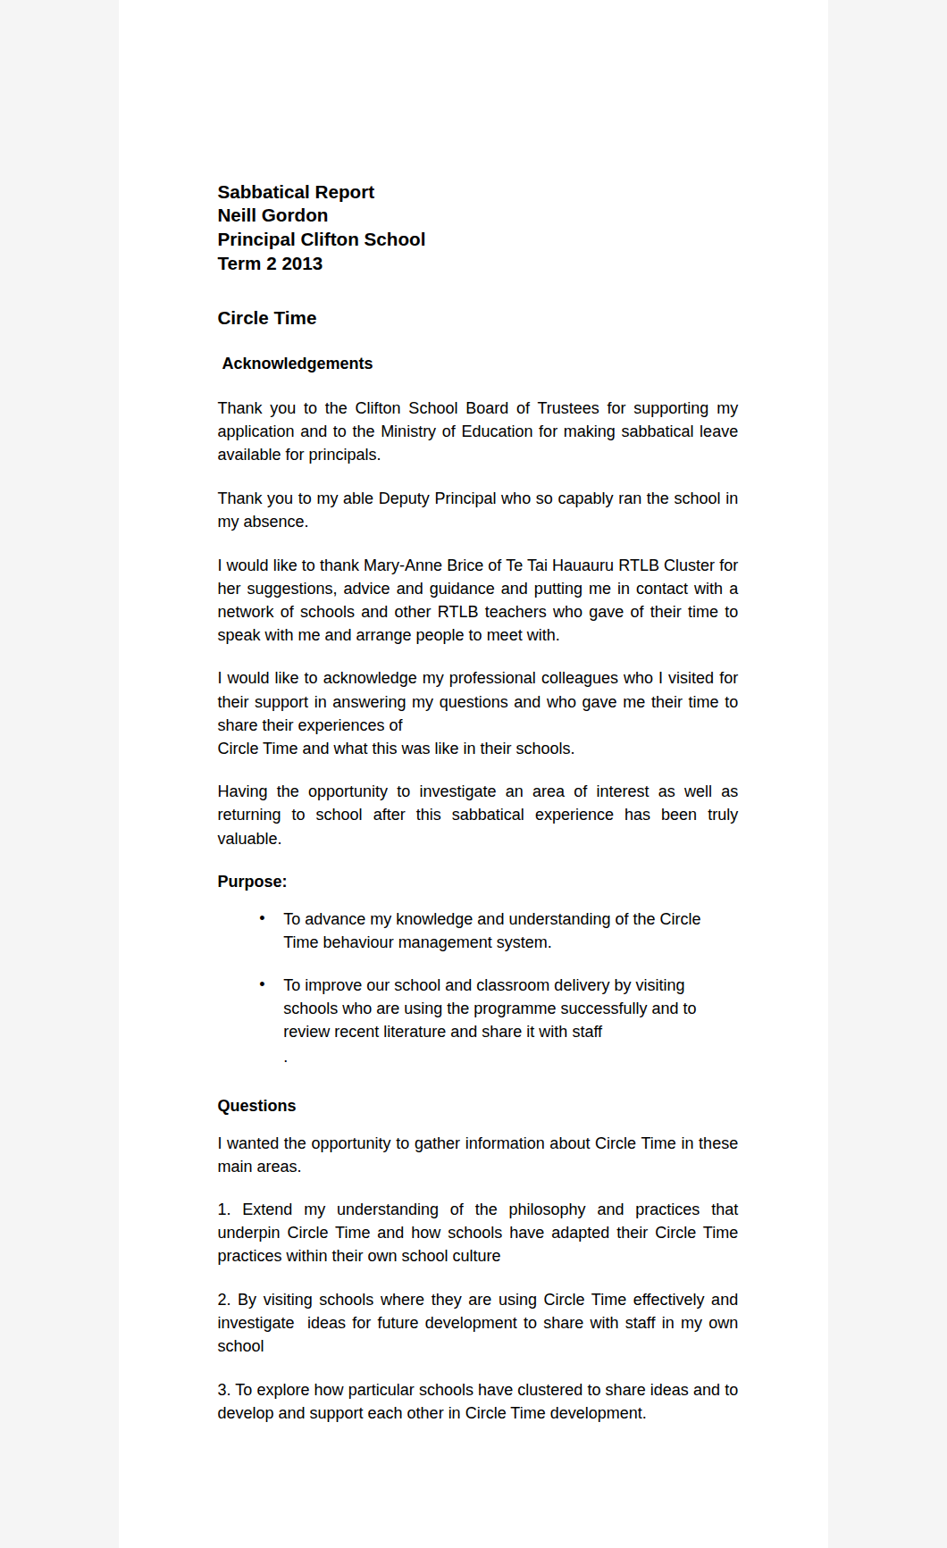Sabbatical Report
Neill Gordon
Principal Clifton School
Term 2 2013
Circle Time
Acknowledgements
Thank you to the Clifton School Board of Trustees for supporting my application and to the Ministry of Education for making sabbatical leave available for principals.
Thank you to my able Deputy Principal who so capably ran the school in my absence.
I would like to thank Mary-Anne Brice of Te Tai Hauauru RTLB Cluster for her suggestions, advice and guidance and putting me in contact with a network of schools and other RTLB teachers who gave of their time to speak with me and arrange people to meet with.
I would like to acknowledge my professional colleagues who I visited for their support in answering my questions and who gave me their time to share their experiences of
Circle Time and what this was like in their schools.
Having the opportunity to investigate an area of interest as well as returning to school after this sabbatical experience has been truly valuable.
Purpose:
To advance my knowledge and understanding of the Circle Time behaviour management system.
To improve our school and classroom delivery by visiting schools who are using the programme successfully and to review recent literature and share it with staff
.
Questions
I wanted the opportunity to gather information about Circle Time in these main areas.
1. Extend my understanding of the philosophy and practices that underpin Circle Time and how schools have adapted their Circle Time practices within their own school culture
2. By visiting schools where they are using Circle Time effectively and investigate ideas for future development to share with staff in my own school
3. To explore how particular schools have clustered to share ideas and to develop and support each other in Circle Time development.